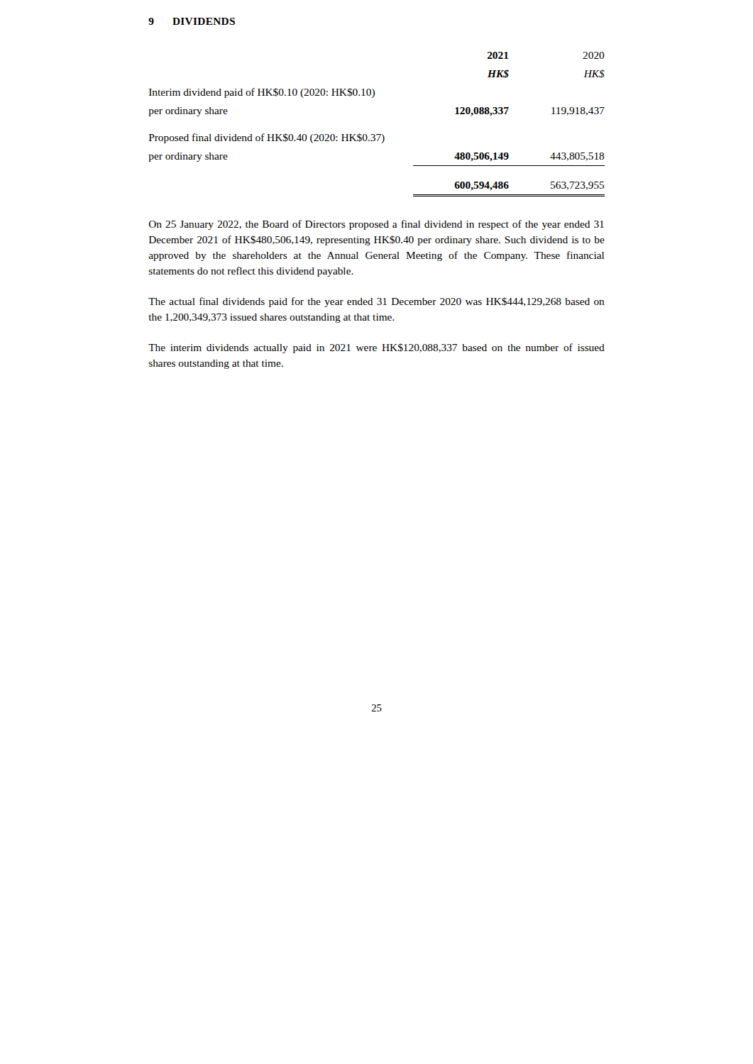9
DIVIDENDS
| | 2021 | 2020 |
| | HK$ | HK$ |
| Interim dividend paid of HK$0.10 (2020: HK$0.10) | | |
| per ordinary share | 120,088,337 | 119,918,437 |
| Proposed final dividend of HK$0.40 (2020: HK$0.37) | | |
| per ordinary share | 480,506,149 | 443,805,518 |
| | 600,594,486 | 563,723,955 |
On 25 January 2022, the Board of Directors proposed a final dividend in respect of the year ended 31 December 2021 of HK$480,506,149, representing HK$0.40 per ordinary share. Such dividend is to be approved by the shareholders at the Annual General Meeting of the Company. These financial statements do not reflect this dividend payable.
The actual final dividends paid for the year ended 31 December 2020 was HK$444,129,268 based on the 1,200,349,373 issued shares outstanding at that time.
The interim dividends actually paid in 2021 were HK$120,088,337 based on the number of issued shares outstanding at that time.
25